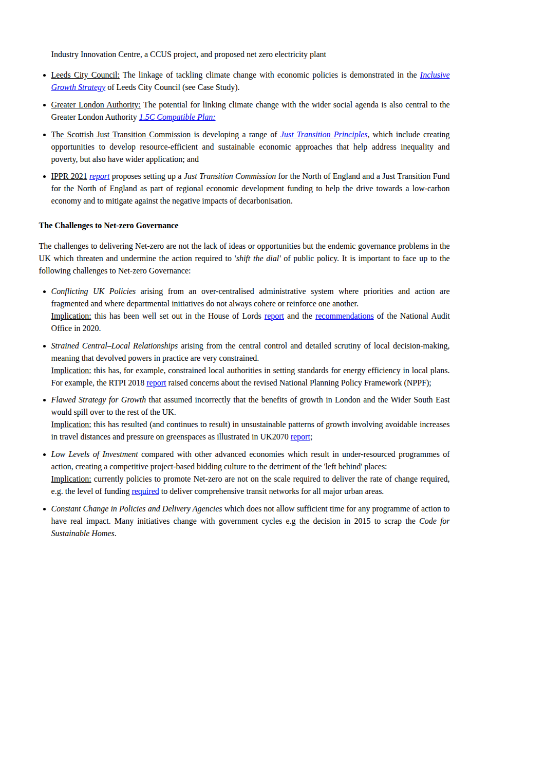Industry Innovation Centre, a CCUS project, and proposed net zero electricity plant
Leeds City Council: The linkage of tackling climate change with economic policies is demonstrated in the Inclusive Growth Strategy of Leeds City Council (see Case Study).
Greater London Authority: The potential for linking climate change with the wider social agenda is also central to the Greater London Authority 1.5C Compatible Plan:
The Scottish Just Transition Commission is developing a range of Just Transition Principles, which include creating opportunities to develop resource-efficient and sustainable economic approaches that help address inequality and poverty, but also have wider application; and
IPPR 2021 report proposes setting up a Just Transition Commission for the North of England and a Just Transition Fund for the North of England as part of regional economic development funding to help the drive towards a low-carbon economy and to mitigate against the negative impacts of decarbonisation.
The Challenges to Net-zero Governance
The challenges to delivering Net-zero are not the lack of ideas or opportunities but the endemic governance problems in the UK which threaten and undermine the action required to 'shift the dial' of public policy. It is important to face up to the following challenges to Net-zero Governance:
Conflicting UK Policies arising from an over-centralised administrative system where priorities and action are fragmented and where departmental initiatives do not always cohere or reinforce one another.
Implication: this has been well set out in the House of Lords report and the recommendations of the National Audit Office in 2020.
Strained Central–Local Relationships arising from the central control and detailed scrutiny of local decision-making, meaning that devolved powers in practice are very constrained.
Implication: this has, for example, constrained local authorities in setting standards for energy efficiency in local plans. For example, the RTPI 2018 report raised concerns about the revised National Planning Policy Framework (NPPF);
Flawed Strategy for Growth that assumed incorrectly that the benefits of growth in London and the Wider South East would spill over to the rest of the UK.
Implication: this has resulted (and continues to result) in unsustainable patterns of growth involving avoidable increases in travel distances and pressure on greenspaces as illustrated in UK2070 report;
Low Levels of Investment compared with other advanced economies which result in under-resourced programmes of action, creating a competitive project-based bidding culture to the detriment of the 'left behind' places:
Implication: currently policies to promote Net-zero are not on the scale required to deliver the rate of change required, e.g. the level of funding required to deliver comprehensive transit networks for all major urban areas.
Constant Change in Policies and Delivery Agencies which does not allow sufficient time for any programme of action to have real impact. Many initiatives change with government cycles e.g the decision in 2015 to scrap the Code for Sustainable Homes.